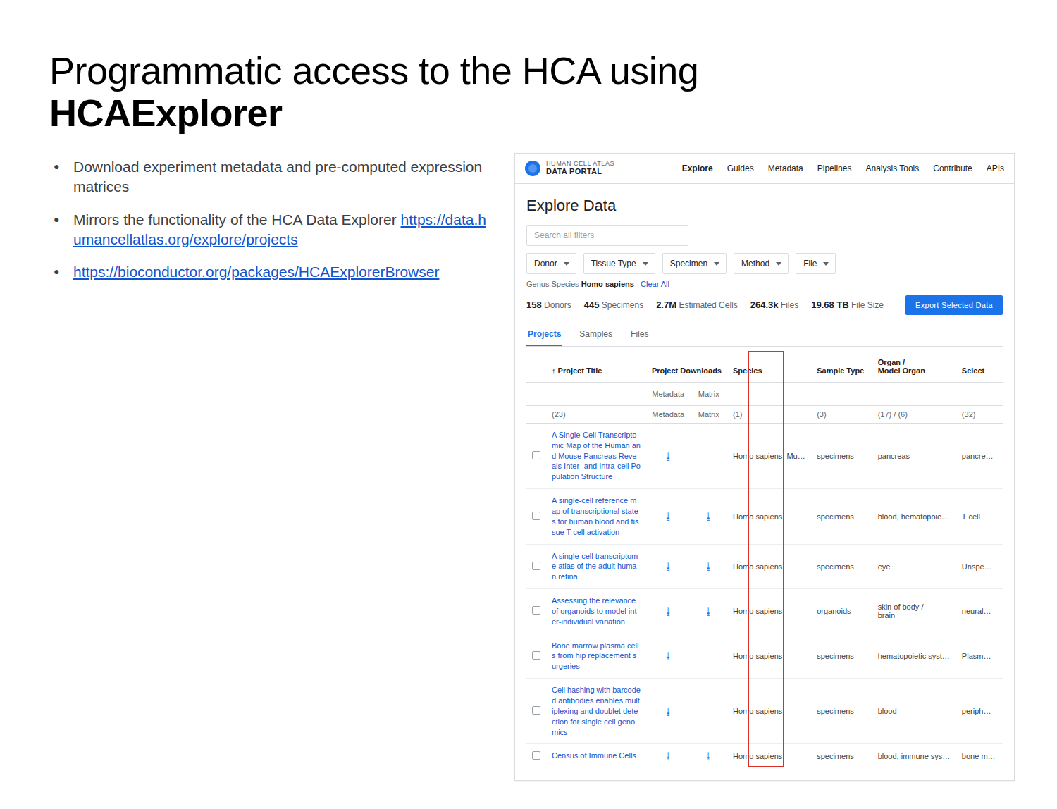Programmatic access to the HCA using HCAExplorer
Download experiment metadata and pre-computed expression matrices
Mirrors the functionality of the HCA Data Explorer https://data.humancellatlas.org/explore/projects
https://bioconductor.org/packages/HCAExplorerBrowser
HUMAN CELL ATLAS DATA PORTAL
Explore Guides Metadata Pipelines Analysis Tools Contribute APIs
Explore Data
Search all filters
Donor
Tissue Type
Specimen
Method
File
Genus Species Homo sapiens Clear All
158 Donors
445 Specimens
2.7M Estimated Cells
264.3k Files
19.68 TB File Size
Export Selected Data
Projects Samples Files
| | ↑ Project Title | Project Downloads | Species | Sample Type | Organ / Model Organ | Select |
| --- | --- | --- | --- | --- | --- | --- |
| | | Metadata | Matrix | | | | |
| | (23) | Metadata | Matrix | (1) | (3) | (17) / (6) | (32) |
| | A Single-Cell Transcriptomic Map of the Human and Mouse Pancreas Reveals Inter- and Intra-cell Population Structure | ⭳ | – | Homo sapiens, Mu… | specimens | pancreas | pancre… |
| | A single-cell reference map of transcriptional states for human blood and tissue T cell activation | ⭳ | ⭳ | Homo sapiens | specimens | blood, hematopoie… | T cell |
| | A single-cell transcriptome atlas of the adult human retina | ⭳ | ⭳ | Homo sapiens | specimens | eye | Unspe… |
| | Assessing the relevance of organoids to model inter-individual variation | ⭳ | ⭳ | Homo sapiens | organoids | skin of body / brain | neural… |
| | Bone marrow plasma cells from hip replacement surgeries | ⭳ | – | Homo sapiens | specimens | hematopoietic syst… | Plasm… |
| | Cell hashing with barcoded antibodies enables multiplexing and doublet detection for single cell genomics | ⭳ | – | Homo sapiens | specimens | blood | periph… |
| | Census of Immune Cells | ⭳ | ⭳ | Homo sapiens | specimens | blood, immune sys… | bone m… |